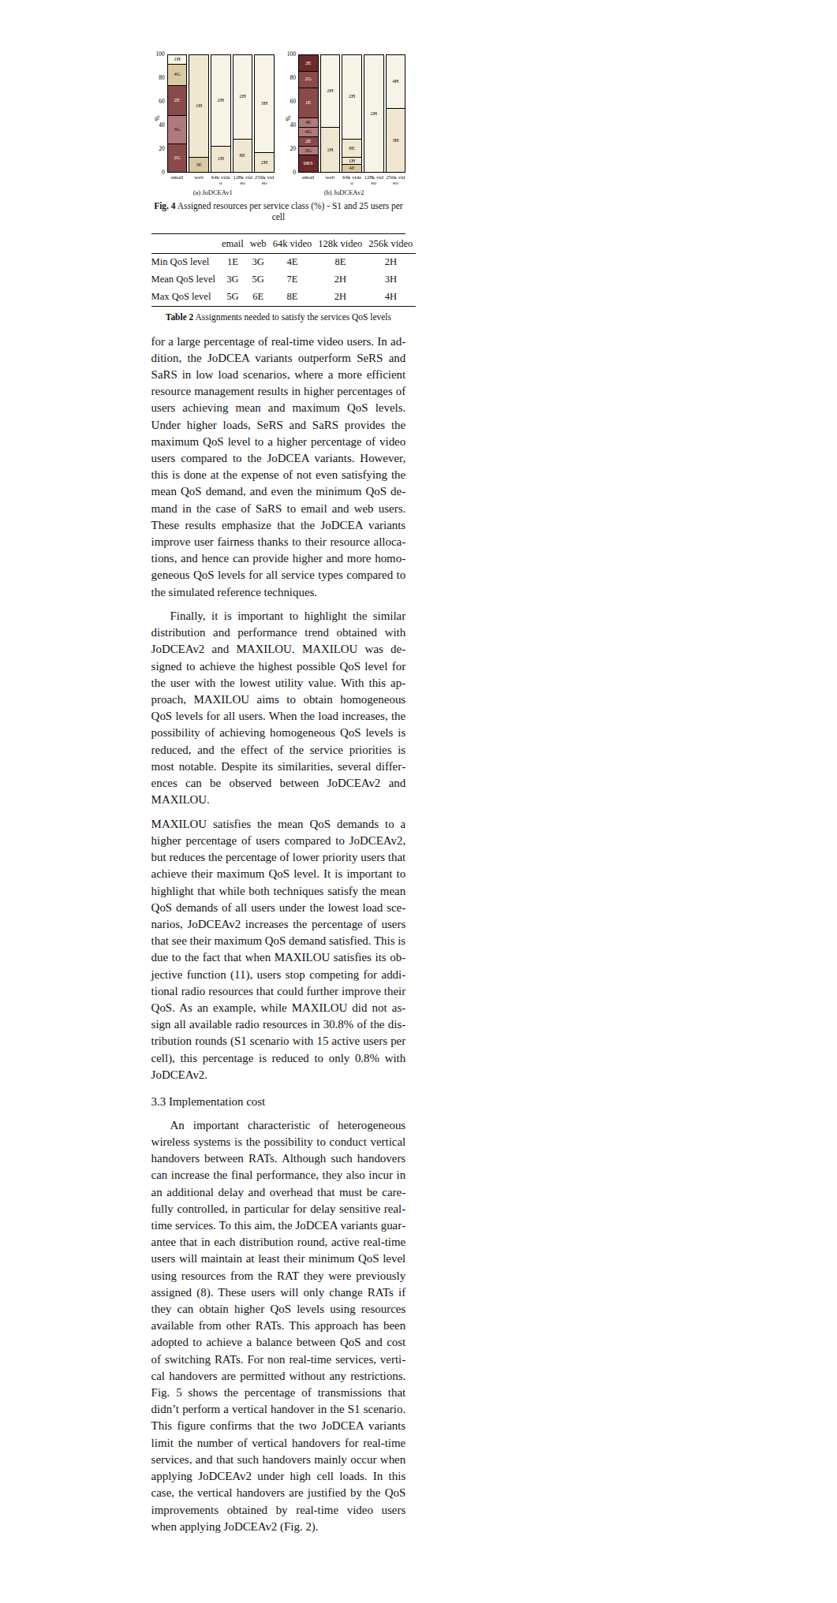100 80 60 40 20 0 %
1H
4G
2E
3G
2G
1H
3E
2H
1H
2H
8E
3H
2H
email web 64k video 128k video 256k video
(a) JoDCEAv1
100 80 60 40 20 0 %
2E
2G
1E
4E
4G
2E
3G
0RS
2H
1H
2H
8E
1H
4E
2H
4H
3H
email web 64k video 128k video 256k video
(b) JoDCEAv2
Fig. 4 Assigned resources per service class (%) - S1 and 25 users per cell
| | email | web | 64k video | 128k video | 256k video |
| --- | --- | --- | --- | --- | --- |
| Min QoS level | 1E | 3G | 4E | 8E | 2H |
| Mean QoS level | 3G | 5G | 7E | 2H | 3H |
| Max QoS level | 5G | 6E | 8E | 2H | 4H |
Table 2 Assignments needed to satisfy the services QoS levels
for a large percentage of real-time video users. In addition, the JoDCEA variants outperform SeRS and SaRS in low load scenarios, where a more efficient resource management results in higher percentages of users achieving mean and maximum QoS levels. Under higher loads, SeRS and SaRS provides the maximum QoS level to a higher percentage of video users compared to the JoDCEA variants. However, this is done at the expense of not even satisfying the mean QoS demand, and even the minimum QoS demand in the case of SaRS to email and web users. These results emphasize that the JoDCEA variants improve user fairness thanks to their resource allocations, and hence can provide higher and more homogeneous QoS levels for all service types compared to the simulated reference techniques.
Finally, it is important to highlight the similar distribution and performance trend obtained with JoDCEAv2 and MAXILOU. MAXILOU was designed to achieve the highest possible QoS level for the user with the lowest utility value. With this approach, MAXILOU aims to obtain homogeneous QoS levels for all users. When the load increases, the possibility of achieving homogeneous QoS levels is reduced, and the effect of the service priorities is most notable. Despite its similarities, several differences can be observed between JoDCEAv2 and MAXILOU.
MAXILOU satisfies the mean QoS demands to a higher percentage of users compared to JoDCEAv2, but reduces the percentage of lower priority users that achieve their maximum QoS level. It is important to highlight that while both techniques satisfy the mean QoS demands of all users under the lowest load scenarios, JoDCEAv2 increases the percentage of users that see their maximum QoS demand satisfied. This is due to the fact that when MAXILOU satisfies its objective function (11), users stop competing for additional radio resources that could further improve their QoS. As an example, while MAXILOU did not assign all available radio resources in 30.8% of the distribution rounds (S1 scenario with 15 active users per cell), this percentage is reduced to only 0.8% with JoDCEAv2.
3.3 Implementation cost
An important characteristic of heterogeneous wireless systems is the possibility to conduct vertical handovers between RATs. Although such handovers can increase the final performance, they also incur in an additional delay and overhead that must be carefully controlled, in particular for delay sensitive real-time services. To this aim, the JoDCEA variants guarantee that in each distribution round, active real-time users will maintain at least their minimum QoS level using resources from the RAT they were previously assigned (8). These users will only change RATs if they can obtain higher QoS levels using resources available from other RATs. This approach has been adopted to achieve a balance between QoS and cost of switching RATs. For non real-time services, vertical handovers are permitted without any restrictions. Fig. 5 shows the percentage of transmissions that didn’t perform a vertical handover in the S1 scenario. This figure confirms that the two JoDCEA variants limit the number of vertical handovers for real-time services, and that such handovers mainly occur when applying JoDCEAv2 under high cell loads. In this case, the vertical handovers are justified by the QoS improvements obtained by real-time video users when applying JoDCEAv2 (Fig. 2).